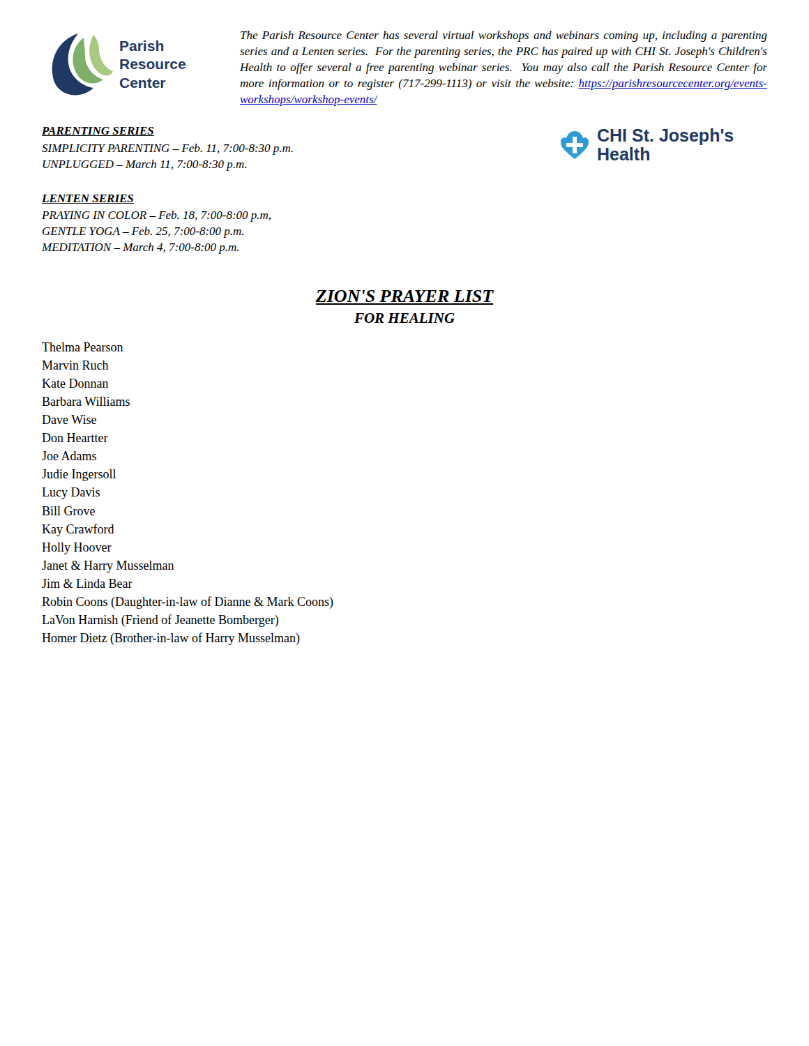Parish
Resource
Center
The Parish Resource Center has several virtual workshops and webinars coming up, including a parenting series and a Lenten series. For the parenting series, the PRC has paired up with CHI St. Joseph's Children's Health to offer several a free parenting webinar series. You may also call the Parish Resource Center for more information or to register (717-299-1113) or visit the website: https://parishresourcecenter.org/events-workshops/workshop-events/
CHI St. Joseph's
Health
PARENTING SERIES
SIMPLICITY PARENTING – Feb. 11, 7:00-8:30 p.m.
UNPLUGGED – March 11, 7:00-8:30 p.m.
LENTEN SERIES
PRAYING IN COLOR – Feb. 18, 7:00-8:00 p.m,
GENTLE YOGA – Feb. 25, 7:00-8:00 p.m.
MEDITATION – March 4, 7:00-8:00 p.m.
ZION'S PRAYER LIST
FOR HEALING
Thelma Pearson
Marvin Ruch
Kate Donnan
Barbara Williams
Dave Wise
Don Heartter
Joe Adams
Judie Ingersoll
Lucy Davis
Bill Grove
Kay Crawford
Holly Hoover
Janet & Harry Musselman
Jim & Linda Bear
Robin Coons (Daughter-in-law of Dianne & Mark Coons)
LaVon Harnish (Friend of Jeanette Bomberger)
Homer Dietz (Brother-in-law of Harry Musselman)